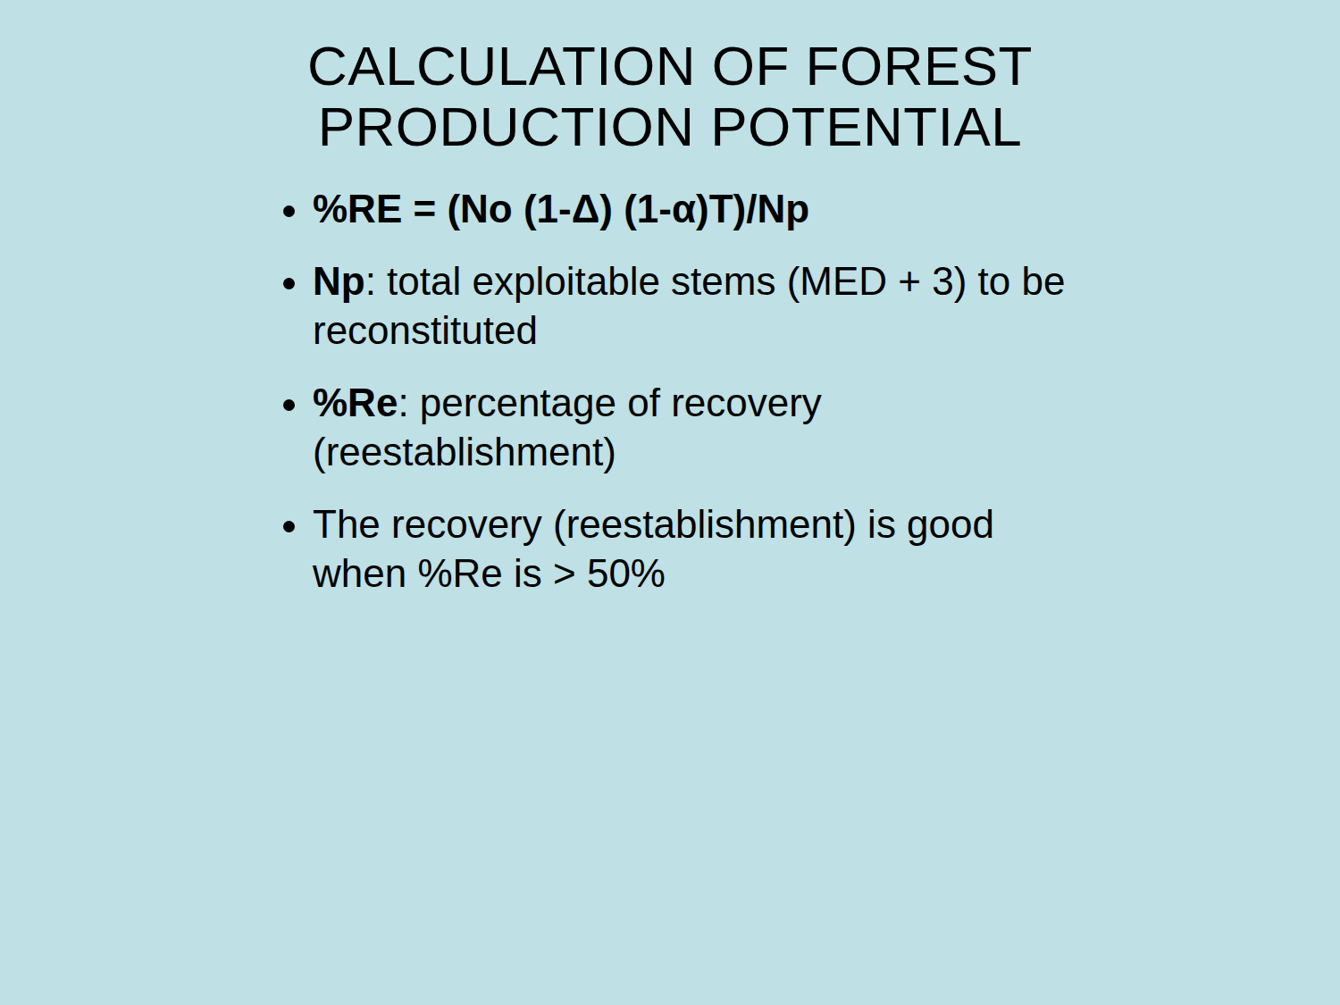CALCULATION OF FOREST PRODUCTION POTENTIAL
%RE = (No (1-Δ) (1-α)T)/Np
Np: total exploitable stems (MED + 3) to be reconstituted
%Re: percentage of recovery (reestablishment)
The recovery (reestablishment) is good when %Re is > 50%